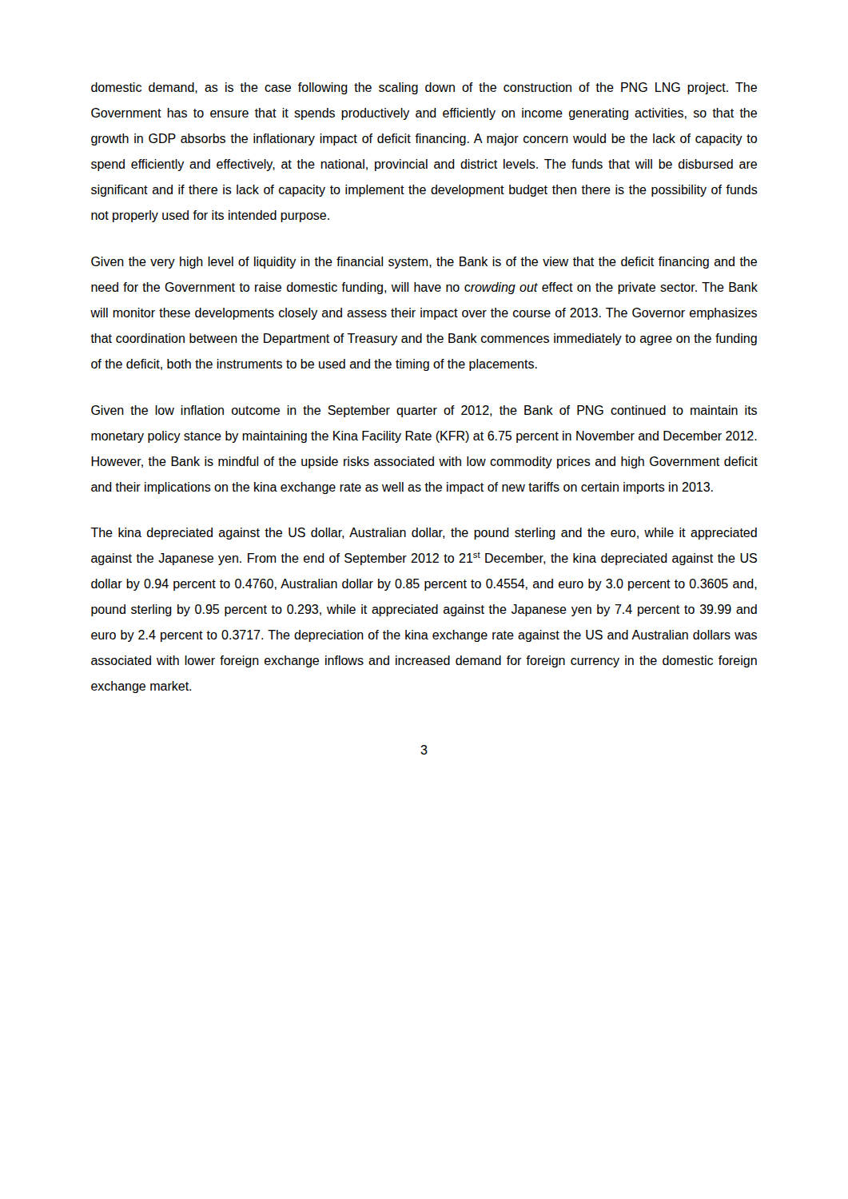domestic demand, as is the case following the scaling down of the construction of the PNG LNG project. The Government has to ensure that it spends productively and efficiently on income generating activities, so that the growth in GDP absorbs the inflationary impact of deficit financing. A major concern would be the lack of capacity to spend efficiently and effectively, at the national, provincial and district levels. The funds that will be disbursed are significant and if there is lack of capacity to implement the development budget then there is the possibility of funds not properly used for its intended purpose.
Given the very high level of liquidity in the financial system, the Bank is of the view that the deficit financing and the need for the Government to raise domestic funding, will have no crowding out effect on the private sector. The Bank will monitor these developments closely and assess their impact over the course of 2013. The Governor emphasizes that coordination between the Department of Treasury and the Bank commences immediately to agree on the funding of the deficit, both the instruments to be used and the timing of the placements.
Given the low inflation outcome in the September quarter of 2012, the Bank of PNG continued to maintain its monetary policy stance by maintaining the Kina Facility Rate (KFR) at 6.75 percent in November and December 2012. However, the Bank is mindful of the upside risks associated with low commodity prices and high Government deficit and their implications on the kina exchange rate as well as the impact of new tariffs on certain imports in 2013.
The kina depreciated against the US dollar, Australian dollar, the pound sterling and the euro, while it appreciated against the Japanese yen. From the end of September 2012 to 21st December, the kina depreciated against the US dollar by 0.94 percent to 0.4760, Australian dollar by 0.85 percent to 0.4554, and euro by 3.0 percent to 0.3605 and, pound sterling by 0.95 percent to 0.293, while it appreciated against the Japanese yen by 7.4 percent to 39.99 and euro by 2.4 percent to 0.3717. The depreciation of the kina exchange rate against the US and Australian dollars was associated with lower foreign exchange inflows and increased demand for foreign currency in the domestic foreign exchange market.
3